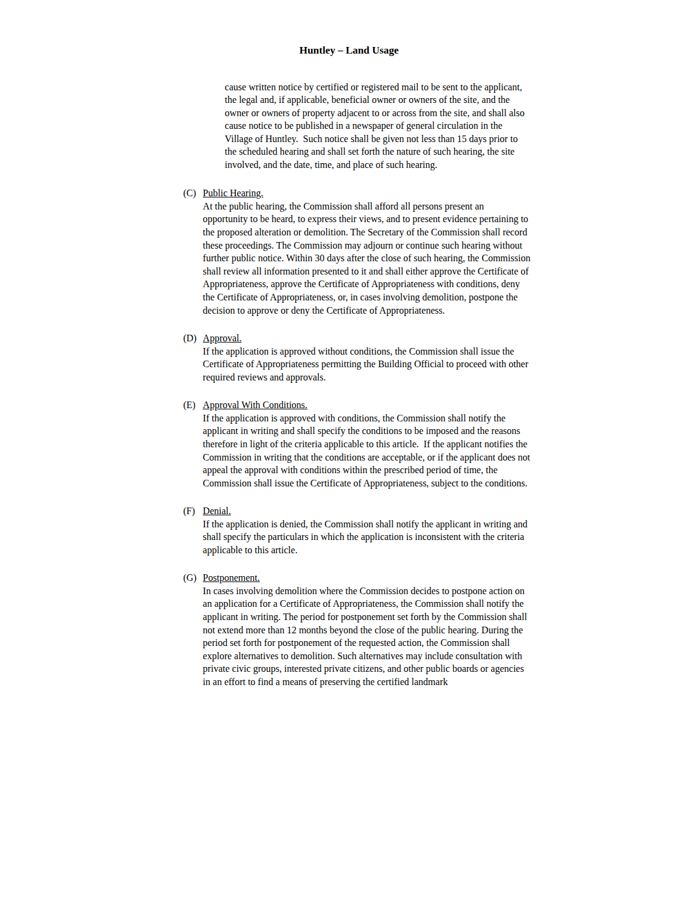Huntley – Land Usage
cause written notice by certified or registered mail to be sent to the applicant, the legal and, if applicable, beneficial owner or owners of the site, and the owner or owners of property adjacent to or across from the site, and shall also cause notice to be published in a newspaper of general circulation in the Village of Huntley. Such notice shall be given not less than 15 days prior to the scheduled hearing and shall set forth the nature of such hearing, the site involved, and the date, time, and place of such hearing.
(C)
Public Hearing.
At the public hearing, the Commission shall afford all persons present an opportunity to be heard, to express their views, and to present evidence pertaining to the proposed alteration or demolition. The Secretary of the Commission shall record these proceedings. The Commission may adjourn or continue such hearing without further public notice. Within 30 days after the close of such hearing, the Commission shall review all information presented to it and shall either approve the Certificate of Appropriateness, approve the Certificate of Appropriateness with conditions, deny the Certificate of Appropriateness, or, in cases involving demolition, postpone the decision to approve or deny the Certificate of Appropriateness.
(D)
Approval.
If the application is approved without conditions, the Commission shall issue the Certificate of Appropriateness permitting the Building Official to proceed with other required reviews and approvals.
(E)
Approval With Conditions.
If the application is approved with conditions, the Commission shall notify the applicant in writing and shall specify the conditions to be imposed and the reasons therefore in light of the criteria applicable to this article. If the applicant notifies the Commission in writing that the conditions are acceptable, or if the applicant does not appeal the approval with conditions within the prescribed period of time, the Commission shall issue the Certificate of Appropriateness, subject to the conditions.
(F)
Denial.
If the application is denied, the Commission shall notify the applicant in writing and shall specify the particulars in which the application is inconsistent with the criteria applicable to this article.
(G)
Postponement.
In cases involving demolition where the Commission decides to postpone action on an application for a Certificate of Appropriateness, the Commission shall notify the applicant in writing. The period for postponement set forth by the Commission shall not extend more than 12 months beyond the close of the public hearing. During the period set forth for postponement of the requested action, the Commission shall explore alternatives to demolition. Such alternatives may include consultation with private civic groups, interested private citizens, and other public boards or agencies in an effort to find a means of preserving the certified landmark